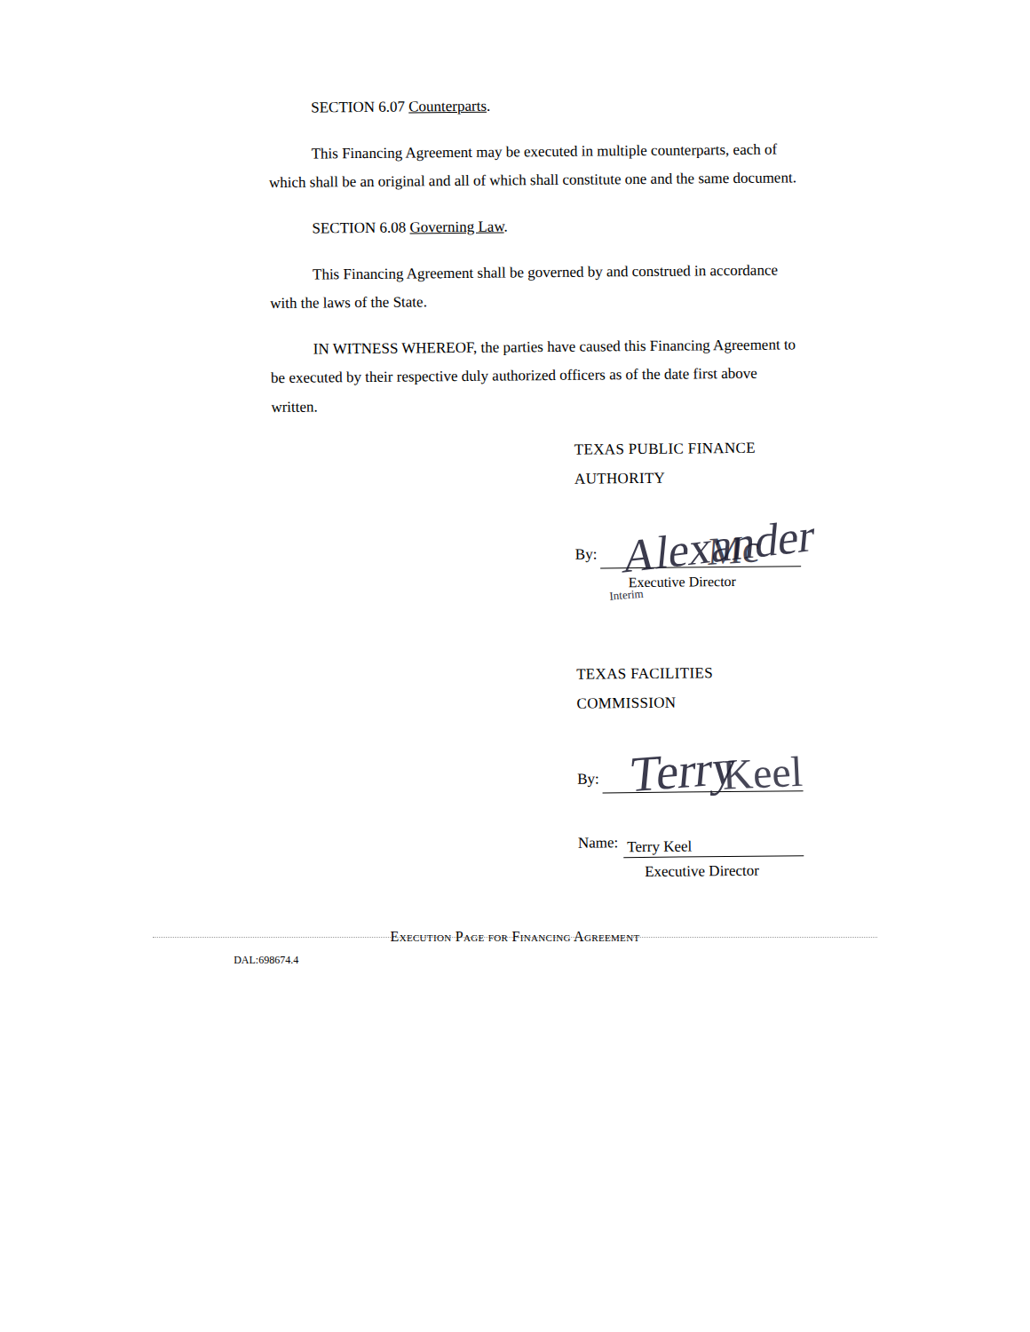SECTION 6.07 Counterparts.
This Financing Agreement may be executed in multiple counterparts, each of which shall be an original and all of which shall constitute one and the same document.
SECTION 6.08 Governing Law.
This Financing Agreement shall be governed by and construed in accordance with the laws of the State.
IN WITNESS WHEREOF, the parties have caused this Financing Agreement to be executed by their respective duly authorized officers as of the date first above written.
TEXAS PUBLIC FINANCE AUTHORITY
Alexander Mc By:
Interim Executive Director
TEXAS FACILITIES COMMISSION
Terry Keel By:
Name: Terry Keel
Executive Director
Execution Page for Financing Agreement
DAL:698674.4